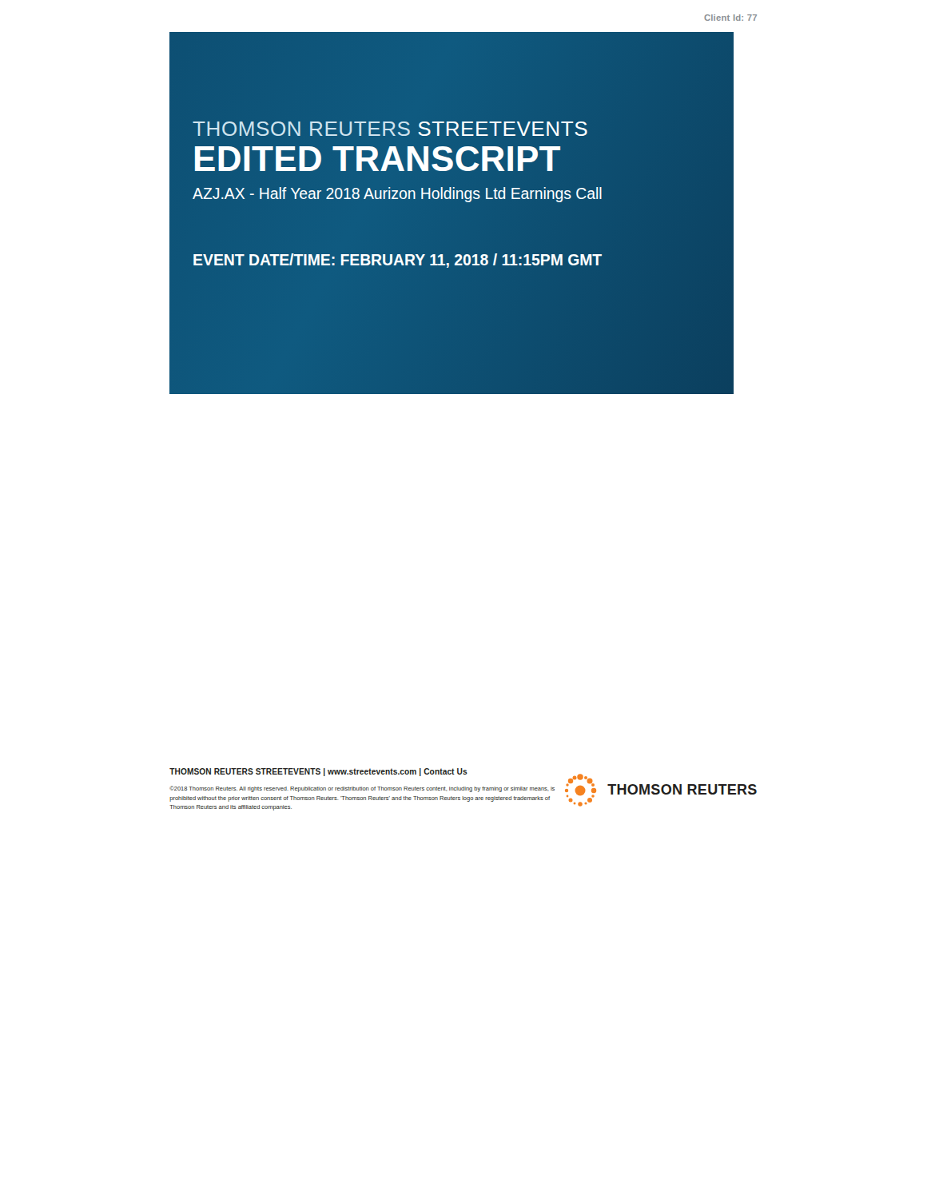Client Id: 77
THOMSON REUTERS STREETEVENTS
EDITED TRANSCRIPT
AZJ.AX - Half Year 2018 Aurizon Holdings Ltd Earnings Call
EVENT DATE/TIME: FEBRUARY 11, 2018 / 11:15PM GMT
THOMSON REUTERS STREETEVENTS | www.streetevents.com | Contact Us
©2018 Thomson Reuters. All rights reserved. Republication or redistribution of Thomson Reuters content, including by framing or similar means, is prohibited without the prior written consent of Thomson Reuters. 'Thomson Reuters' and the Thomson Reuters logo are registered trademarks of Thomson Reuters and its affiliated companies.
THOMSON REUTERS